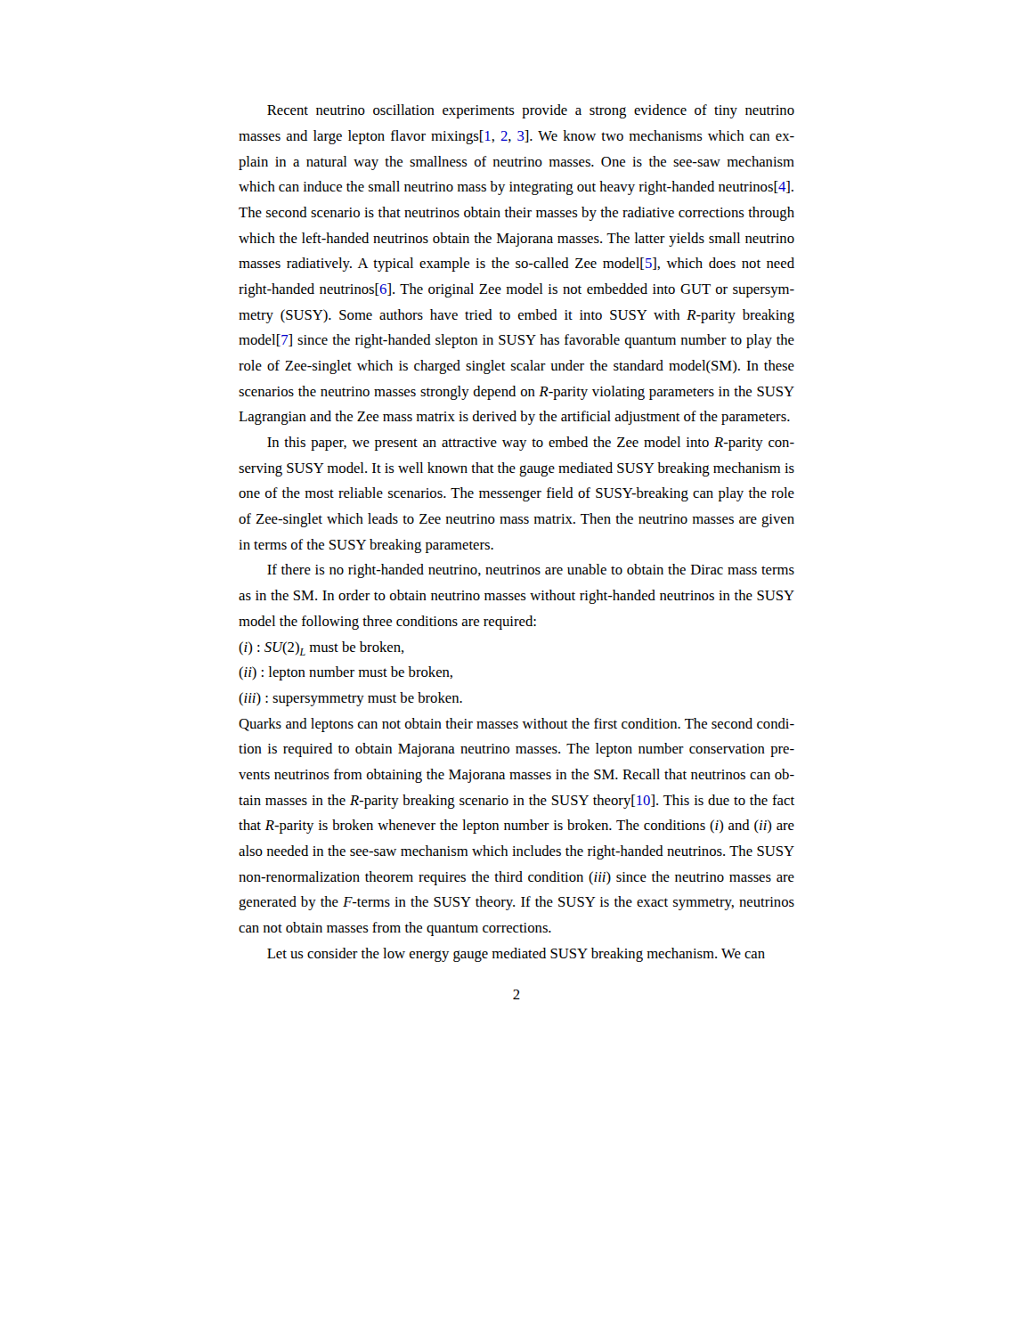Recent neutrino oscillation experiments provide a strong evidence of tiny neutrino masses and large lepton flavor mixings[1, 2, 3]. We know two mechanisms which can explain in a natural way the smallness of neutrino masses. One is the see-saw mechanism which can induce the small neutrino mass by integrating out heavy right-handed neutrinos[4]. The second scenario is that neutrinos obtain their masses by the radiative corrections through which the left-handed neutrinos obtain the Majorana masses. The latter yields small neutrino masses radiatively. A typical example is the so-called Zee model[5], which does not need right-handed neutrinos[6]. The original Zee model is not embedded into GUT or supersymmetry (SUSY). Some authors have tried to embed it into SUSY with R-parity breaking model[7] since the right-handed slepton in SUSY has favorable quantum number to play the role of Zee-singlet which is charged singlet scalar under the standard model(SM). In these scenarios the neutrino masses strongly depend on R-parity violating parameters in the SUSY Lagrangian and the Zee mass matrix is derived by the artificial adjustment of the parameters.
In this paper, we present an attractive way to embed the Zee model into R-parity conserving SUSY model. It is well known that the gauge mediated SUSY breaking mechanism is one of the most reliable scenarios. The messenger field of SUSY-breaking can play the role of Zee-singlet which leads to Zee neutrino mass matrix. Then the neutrino masses are given in terms of the SUSY breaking parameters.
If there is no right-handed neutrino, neutrinos are unable to obtain the Dirac mass terms as in the SM. In order to obtain neutrino masses without right-handed neutrinos in the SUSY model the following three conditions are required:
(i) : SU(2)L must be broken,
(ii) : lepton number must be broken,
(iii) : supersymmetry must be broken.
Quarks and leptons can not obtain their masses without the first condition. The second condition is required to obtain Majorana neutrino masses. The lepton number conservation prevents neutrinos from obtaining the Majorana masses in the SM. Recall that neutrinos can obtain masses in the R-parity breaking scenario in the SUSY theory[10]. This is due to the fact that R-parity is broken whenever the lepton number is broken. The conditions (i) and (ii) are also needed in the see-saw mechanism which includes the right-handed neutrinos. The SUSY non-renormalization theorem requires the third condition (iii) since the neutrino masses are generated by the F-terms in the SUSY theory. If the SUSY is the exact symmetry, neutrinos can not obtain masses from the quantum corrections.
Let us consider the low energy gauge mediated SUSY breaking mechanism. We can
2